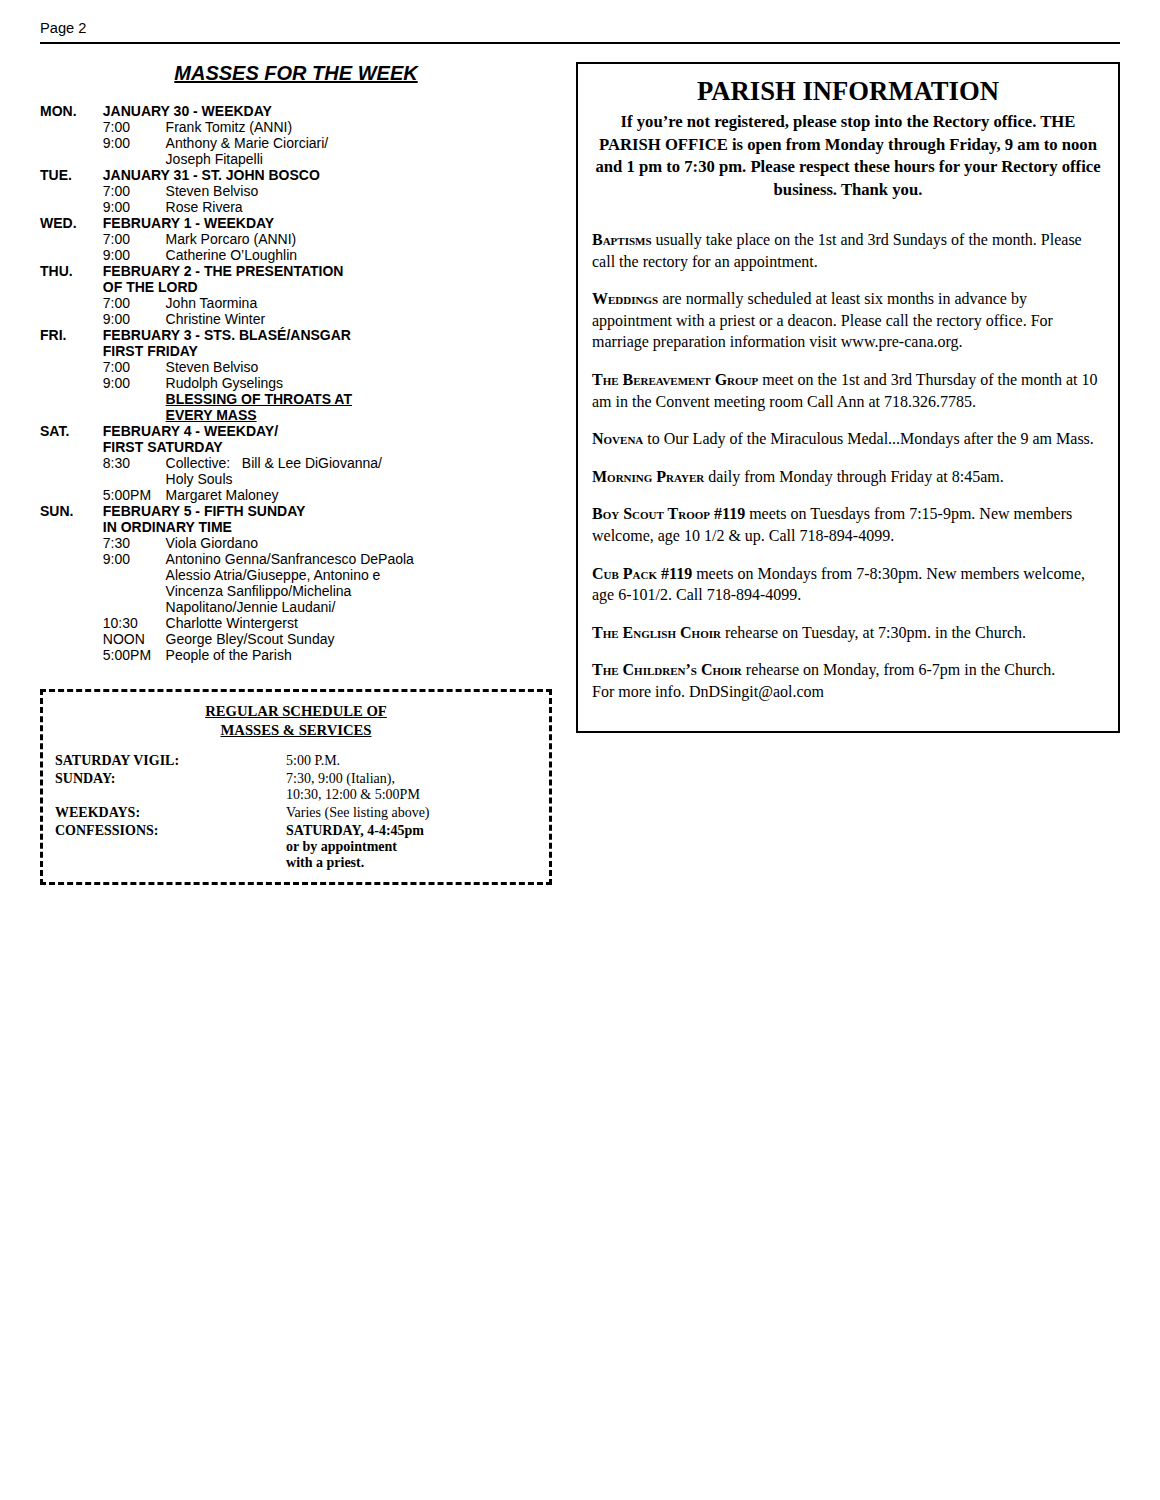Page 2
MASSES FOR THE WEEK
| MON. | JANUARY 30 - WEEKDAY |
| | 7:00 | Frank Tomitz (ANNI) |
| | 9:00 | Anthony & Marie Ciorciari/ Joseph Fitapelli |
| TUE. | JANUARY 31 - ST. JOHN BOSCO |
| | 7:00 | Steven Belviso |
| | 9:00 | Rose Rivera |
| WED. | FEBRUARY 1 - WEEKDAY |
| | 7:00 | Mark Porcaro (ANNI) |
| | 9:00 | Catherine O’Loughlin |
| THU. | FEBRUARY 2 - THE PRESENTATION OF THE LORD |
| | 7:00 | John Taormina |
| | 9:00 | Christine Winter |
| FRI. | FEBRUARY 3 - STS. BLASÉ/ANSGAR FIRST FRIDAY |
| | 7:00 | Steven Belviso |
| | 9:00 | Rudolph Gyselings BLESSING OF THROATS AT EVERY MASS |
| SAT. | FEBRUARY 4 - WEEKDAY/ FIRST SATURDAY |
| | 8:30 | Collective: Bill & Lee DiGiovanna/ Holy Souls |
| | 5:00PM | Margaret Maloney |
| SUN. | FEBRUARY 5 - FIFTH SUNDAY IN ORDINARY TIME |
| | 7:30 | Viola Giordano |
| | 9:00 | Antonino Genna/Sanfrancesco DePaola Alessio Atria/Giuseppe, Antonino e Vincenza Sanfilippo/Michelina Napolitano/Jennie Laudani/ |
| | 10:30 | Charlotte Wintergerst |
| | NOON | George Bley/Scout Sunday |
| | 5:00PM | People of the Parish |
REGULAR SCHEDULE OF
MASSES & SERVICES
| SATURDAY VIGIL: | 5:00 P.M. |
| SUNDAY: | 7:30, 9:00 (Italian), 10:30, 12:00 & 5:00PM |
| WEEKDAYS: | Varies (See listing above) |
| CONFESSIONS: | SATURDAY, 4-4:45pm or by appointment with a priest. |
PARISH INFORMATION
If you’re not registered, please stop into the Rectory office. THE PARISH OFFICE is open from Monday through Friday, 9 am to noon and 1 pm to 7:30 pm. Please respect these hours for your Rectory office business. Thank you.
Baptisms usually take place on the 1st and 3rd Sundays of the month. Please call the rectory for an appointment.
Weddings are normally scheduled at least six months in advance by appointment with a priest or a deacon. Please call the rectory office. For marriage preparation information visit www.pre-cana.org.
The Bereavement Group meet on the 1st and 3rd Thursday of the month at 10 am in the Convent meeting room Call Ann at 718.326.7785.
Novena to Our Lady of the Miraculous Medal...Mondays after the 9 am Mass.
Morning Prayer daily from Monday through Friday at 8:45am.
Boy Scout Troop #119 meets on Tuesdays from 7:15-9pm. New members welcome, age 10 1/2 & up. Call 718-894-4099.
Cub Pack #119 meets on Mondays from 7-8:30pm. New members welcome, age 6-101/2. Call 718-894-4099.
The English Choir rehearse on Tuesday, at 7:30pm. in the Church.
The Children’s Choir rehearse on Monday, from 6-7pm in the Church.
For more info. DnDSingit@aol.com